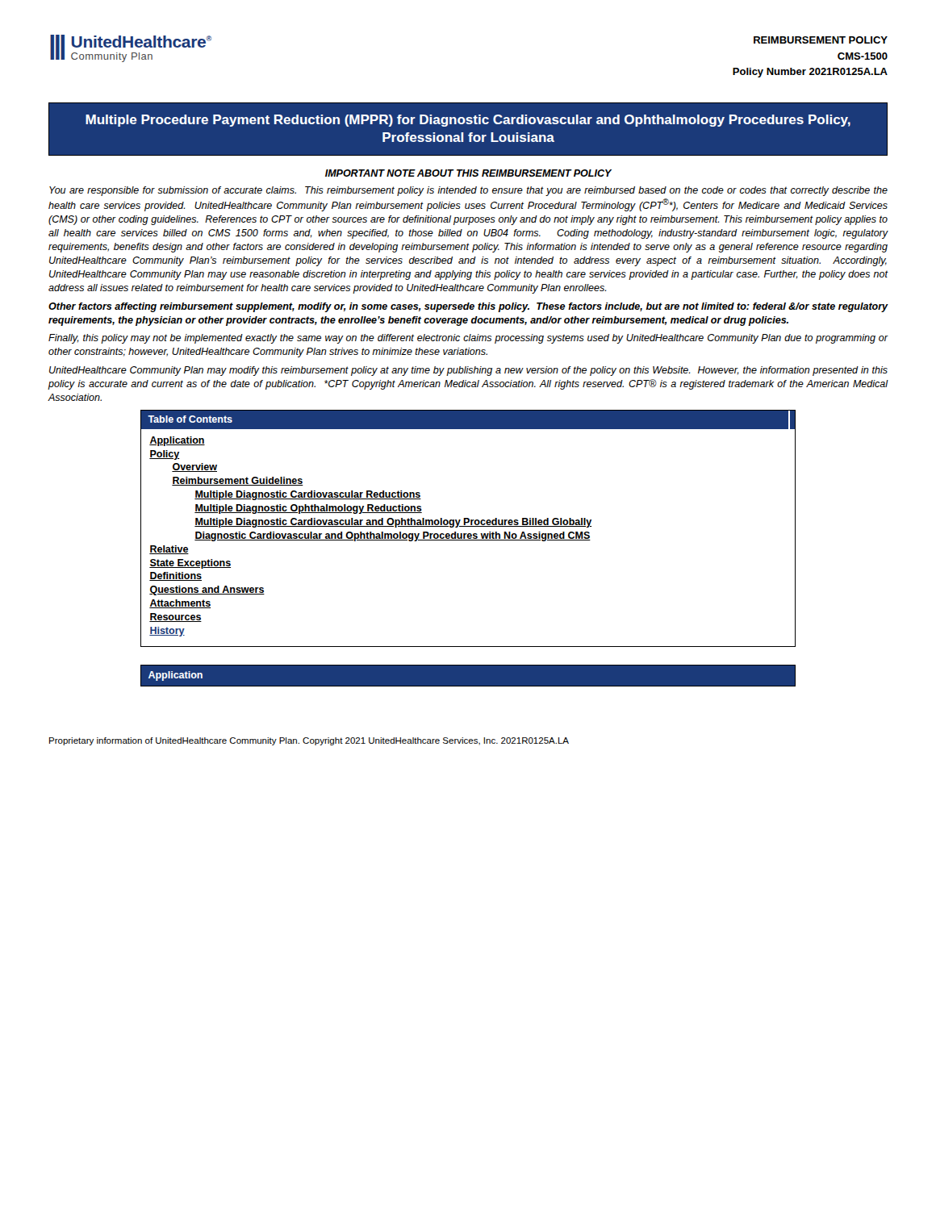|||
UnitedHealthcare®
Community Plan
REIMBURSEMENT POLICY
CMS-1500
Policy Number 2021R0125A.LA
Multiple Procedure Payment Reduction (MPPR) for Diagnostic Cardiovascular and Ophthalmology Procedures Policy, Professional for Louisiana
IMPORTANT NOTE ABOUT THIS REIMBURSEMENT POLICY
You are responsible for submission of accurate claims. This reimbursement policy is intended to ensure that you are reimbursed based on the code or codes that correctly describe the health care services provided. UnitedHealthcare Community Plan reimbursement policies uses Current Procedural Terminology (CPT®*), Centers for Medicare and Medicaid Services (CMS) or other coding guidelines. References to CPT or other sources are for definitional purposes only and do not imply any right to reimbursement. This reimbursement policy applies to all health care services billed on CMS 1500 forms and, when specified, to those billed on UB04 forms. Coding methodology, industry-standard reimbursement logic, regulatory requirements, benefits design and other factors are considered in developing reimbursement policy. This information is intended to serve only as a general reference resource regarding UnitedHealthcare Community Plan’s reimbursement policy for the services described and is not intended to address every aspect of a reimbursement situation. Accordingly, UnitedHealthcare Community Plan may use reasonable discretion in interpreting and applying this policy to health care services provided in a particular case. Further, the policy does not address all issues related to reimbursement for health care services provided to UnitedHealthcare Community Plan enrollees.
Other factors affecting reimbursement supplement, modify or, in some cases, supersede this policy. These factors include, but are not limited to: federal &/or state regulatory requirements, the physician or other provider contracts, the enrollee’s benefit coverage documents, and/or other reimbursement, medical or drug policies.
Finally, this policy may not be implemented exactly the same way on the different electronic claims processing systems used by UnitedHealthcare Community Plan due to programming or other constraints; however, UnitedHealthcare Community Plan strives to minimize these variations.
UnitedHealthcare Community Plan may modify this reimbursement policy at any time by publishing a new version of the policy on this Website. However, the information presented in this policy is accurate and current as of the date of publication. *CPT Copyright American Medical Association. All rights reserved. CPT® is a registered trademark of the American Medical Association.
Table of Contents
Application
Policy
Overview
Reimbursement Guidelines
Multiple Diagnostic Cardiovascular Reductions
Multiple Diagnostic Ophthalmology Reductions
Multiple Diagnostic Cardiovascular and Ophthalmology Procedures Billed Globally
Diagnostic Cardiovascular and Ophthalmology Procedures with No Assigned CMS
Relative
State Exceptions
Definitions
Questions and Answers
Attachments
Resources
History
Application
Proprietary information of UnitedHealthcare Community Plan. Copyright 2021 UnitedHealthcare Services, Inc. 2021R0125A.LA